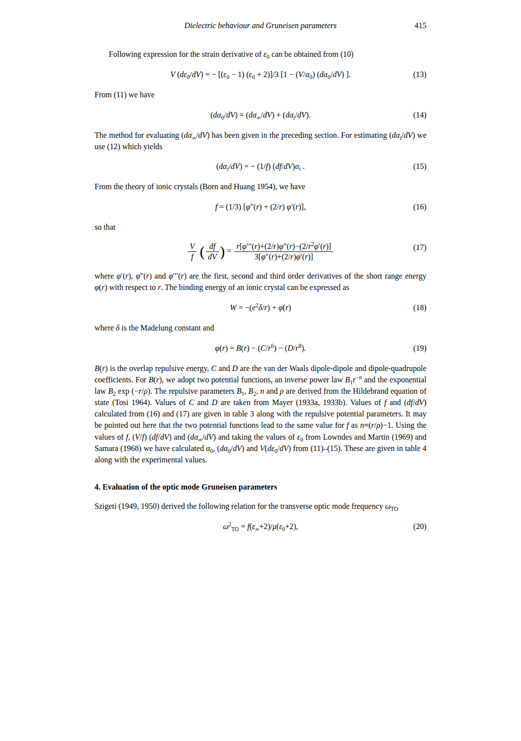Dielectric behaviour and Gruneisen parameters 415
Following expression for the strain derivative of ε0 can be obtained from (10)
V (dε0/dV) = − [(ε0 − 1) (ε0 + 2)]/3 [1 − (V/α0) (dα0/dV) ]. (13)
From (11) we have
(dα0/dV) = (dα∞/dV) + (dαi/dV). (14)
The method for evaluating (dα∞/dV) has been given in the preceding section. For estimating (dαi/dV) we use (12) which yields
(dαi/dV) = − (1/f) (df/dV)αi . (15)
From the theory of ionic crystals (Born and Huang 1954), we have
f = (1/3) [φ″(r) + (2/r) φ′(r)], (16)
so that
Vf (df dV) = r[φ′′′(r)+(2/r)φ″(r)−(2/r2φ′(r)] 3[φ″(r)+(2/r)φ′(r)] (17)
where φ′(r), φ″(r) and φ′′′(r) are the first, second and third order derivatives of the short range energy φ(r) with respect to r. The binding energy of an ionic crystal can be expressed as
W = −(e2δ/r) + φ(r) (18)
where δ is the Madelung constant and
φ(r) = B(r) − (C/r6) − (D/r8). (19)
B(r) is the overlap repulsive energy, C and D are the van der Waals dipole-dipole and dipole-quadrupole coefficients. For B(r), we adopt two potential functions, an inverse power law B1r−n and the exponential law B2 exp (−r/ρ). The repulsive parameters B1, B2, n and ρ are derived from the Hildebrand equation of state (Tosi 1964). Values of C and D are taken from Mayer (1933a, 1933b). Values of f and (df/dV) calculated from (16) and (17) are given in table 3 along with the repulsive potential parameters. It may be pointed out here that the two potential functions lead to the same value for f as n≡(r/ρ)−1. Using the values of f, (V/f) (df/dV) and (dα∞/dV) and taking the values of ε0 from Lowndes and Martin (1969) and Samara (1968) we have calculated α0, (dα0/dV) and V(dε0/dV) from (11)–(15). These are given in table 4 along with the experimental values.
4. Evaluation of the optic mode Gruneisen parameters
Szigeti (1949, 1950) derived the following relation for the transverse optic mode frequency ωTO
ω2TO = f(ε∞+2)/μ(ε0+2), (20)